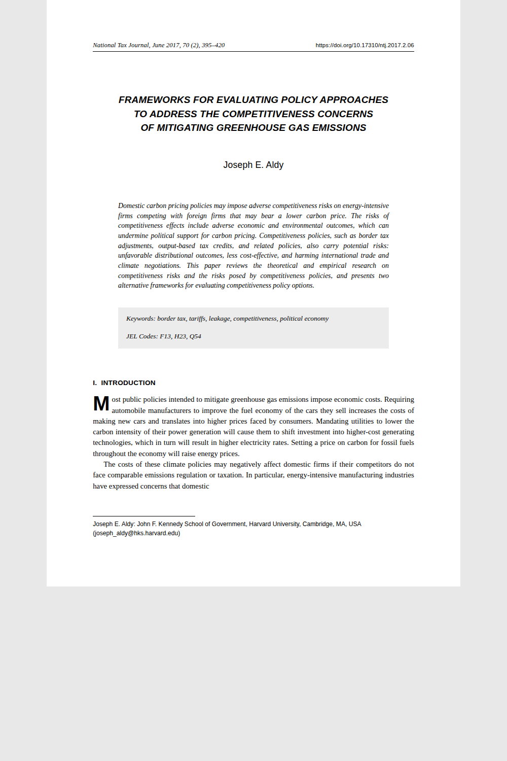National Tax Journal, June 2017, 70 (2), 395–420 https://doi.org/10.17310/ntj.2017.2.06
Frameworks for Evaluating Policy Approaches
to Address the Competitiveness Concerns
of Mitigating Greenhouse Gas Emissions
Joseph E. Aldy
Domestic carbon pricing policies may impose adverse competitiveness risks on energy-intensive firms competing with foreign firms that may bear a lower carbon price. The risks of competitiveness effects include adverse economic and environmental outcomes, which can undermine political support for carbon pricing. Competitiveness policies, such as border tax adjustments, output-based tax credits, and related policies, also carry potential risks: unfavorable distributional outcomes, less cost-effective, and harming international trade and climate negotiations. This paper reviews the theoretical and empirical research on competitiveness risks and the risks posed by competitiveness policies, and presents two alternative frameworks for evaluating competitiveness policy options.
Keywords: border tax, tariffs, leakage, competitiveness, political economy
JEL Codes: F13, H23, Q54
I. INTRODUCTION
Most public policies intended to mitigate greenhouse gas emissions impose economic costs. Requiring automobile manufacturers to improve the fuel economy of the cars they sell increases the costs of making new cars and translates into higher prices faced by consumers. Mandating utilities to lower the carbon intensity of their power generation will cause them to shift investment into higher-cost generating technologies, which in turn will result in higher electricity rates. Setting a price on carbon for fossil fuels throughout the economy will raise energy prices.
The costs of these climate policies may negatively affect domestic firms if their competitors do not face comparable emissions regulation or taxation. In particular, energy-intensive manufacturing industries have expressed concerns that domestic
Joseph E. Aldy: John F. Kennedy School of Government, Harvard University, Cambridge, MA, USA (joseph_aldy@hks.harvard.edu)